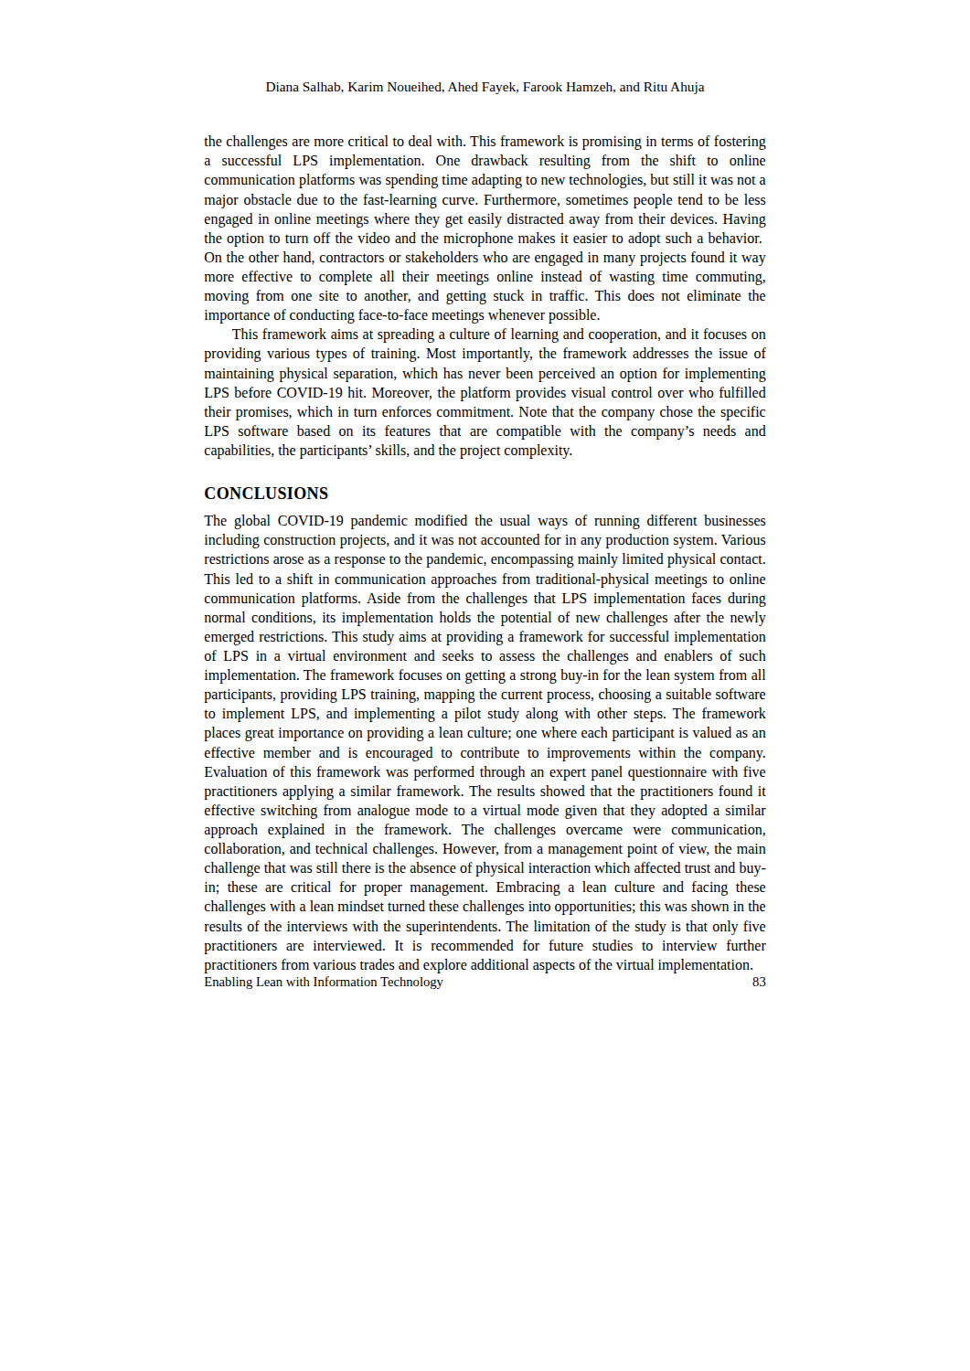Diana Salhab, Karim Noueihed, Ahed Fayek, Farook Hamzeh, and Ritu Ahuja
the challenges are more critical to deal with. This framework is promising in terms of fostering a successful LPS implementation. One drawback resulting from the shift to online communication platforms was spending time adapting to new technologies, but still it was not a major obstacle due to the fast-learning curve. Furthermore, sometimes people tend to be less engaged in online meetings where they get easily distracted away from their devices. Having the option to turn off the video and the microphone makes it easier to adopt such a behavior. On the other hand, contractors or stakeholders who are engaged in many projects found it way more effective to complete all their meetings online instead of wasting time commuting, moving from one site to another, and getting stuck in traffic. This does not eliminate the importance of conducting face-to-face meetings whenever possible.
This framework aims at spreading a culture of learning and cooperation, and it focuses on providing various types of training. Most importantly, the framework addresses the issue of maintaining physical separation, which has never been perceived an option for implementing LPS before COVID-19 hit. Moreover, the platform provides visual control over who fulfilled their promises, which in turn enforces commitment. Note that the company chose the specific LPS software based on its features that are compatible with the company’s needs and capabilities, the participants’ skills, and the project complexity.
CONCLUSIONS
The global COVID-19 pandemic modified the usual ways of running different businesses including construction projects, and it was not accounted for in any production system. Various restrictions arose as a response to the pandemic, encompassing mainly limited physical contact. This led to a shift in communication approaches from traditional-physical meetings to online communication platforms. Aside from the challenges that LPS implementation faces during normal conditions, its implementation holds the potential of new challenges after the newly emerged restrictions. This study aims at providing a framework for successful implementation of LPS in a virtual environment and seeks to assess the challenges and enablers of such implementation. The framework focuses on getting a strong buy-in for the lean system from all participants, providing LPS training, mapping the current process, choosing a suitable software to implement LPS, and implementing a pilot study along with other steps. The framework places great importance on providing a lean culture; one where each participant is valued as an effective member and is encouraged to contribute to improvements within the company. Evaluation of this framework was performed through an expert panel questionnaire with five practitioners applying a similar framework. The results showed that the practitioners found it effective switching from analogue mode to a virtual mode given that they adopted a similar approach explained in the framework. The challenges overcame were communication, collaboration, and technical challenges. However, from a management point of view, the main challenge that was still there is the absence of physical interaction which affected trust and buy-in; these are critical for proper management. Embracing a lean culture and facing these challenges with a lean mindset turned these challenges into opportunities; this was shown in the results of the interviews with the superintendents. The limitation of the study is that only five practitioners are interviewed. It is recommended for future studies to interview further practitioners from various trades and explore additional aspects of the virtual implementation.
Enabling Lean with Information Technology
83